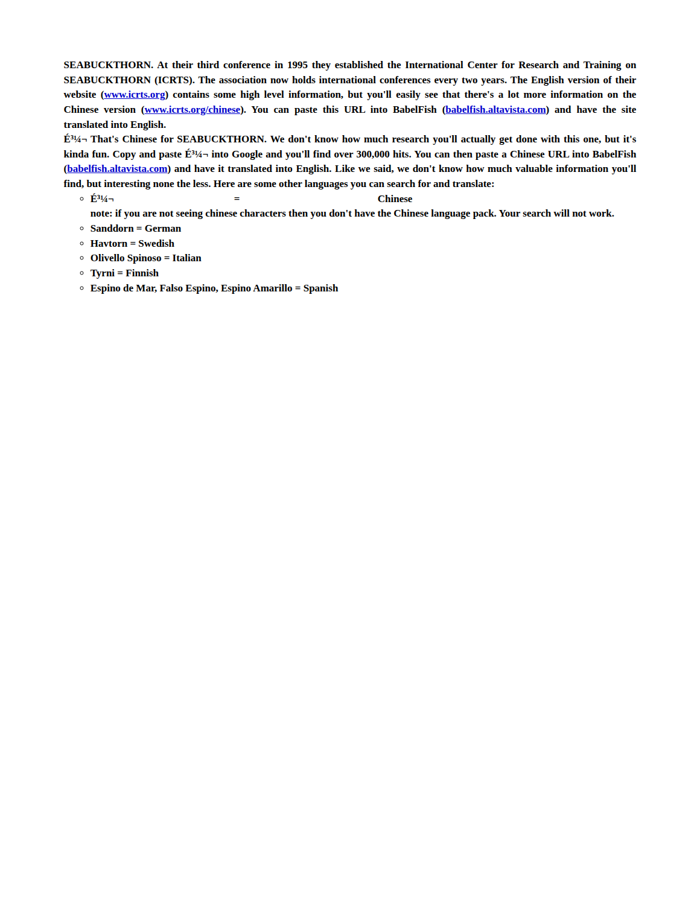SEABUCKTHORN. At their third conference in 1995 they established the International Center for Research and Training on SEABUCKTHORN (ICRTS). The association now holds international conferences every two years. The English version of their website (www.icrts.org) contains some high level information, but you'll easily see that there's a lot more information on the Chinese version (www.icrts.org/chinese). You can paste this URL into BabelFish (babelfish.altavista.com) and have the site translated into English.
É³¼¬ That's Chinese for SEABUCKTHORN. We don't know how much research you'll actually get done with this one, but it's kinda fun. Copy and paste É³¼¬ into Google and you'll find over 300,000 hits. You can then paste a Chinese URL into BabelFish (babelfish.altavista.com) and have it translated into English. Like we said, we don't know how much valuable information you'll find, but interesting none the less. Here are some other languages you can search for and translate:
É³¼¬=Chinese note: if you are not seeing chinese characters then you don't have the Chinese language pack. Your search will not work.
Sanddorn = German
Havtorn = Swedish
Olivello Spinoso = Italian
Tyrni = Finnish
Espino de Mar, Falso Espino, Espino Amarillo = Spanish